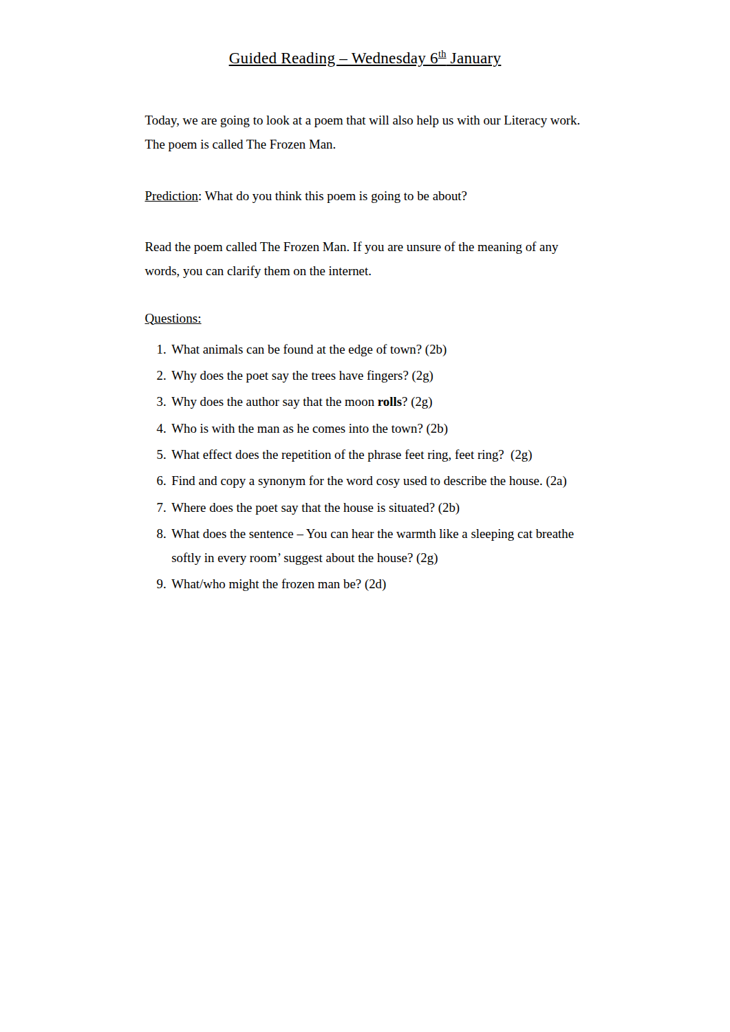Guided Reading – Wednesday 6th January
Today, we are going to look at a poem that will also help us with our Literacy work. The poem is called The Frozen Man.
Prediction: What do you think this poem is going to be about?
Read the poem called The Frozen Man. If you are unsure of the meaning of any words, you can clarify them on the internet.
Questions:
What animals can be found at the edge of town? (2b)
Why does the poet say the trees have fingers? (2g)
Why does the author say that the moon rolls? (2g)
Who is with the man as he comes into the town? (2b)
What effect does the repetition of the phrase feet ring, feet ring? (2g)
Find and copy a synonym for the word cosy used to describe the house. (2a)
Where does the poet say that the house is situated? (2b)
What does the sentence – You can hear the warmth like a sleeping cat breathe softly in every room’ suggest about the house? (2g)
What/who might the frozen man be? (2d)